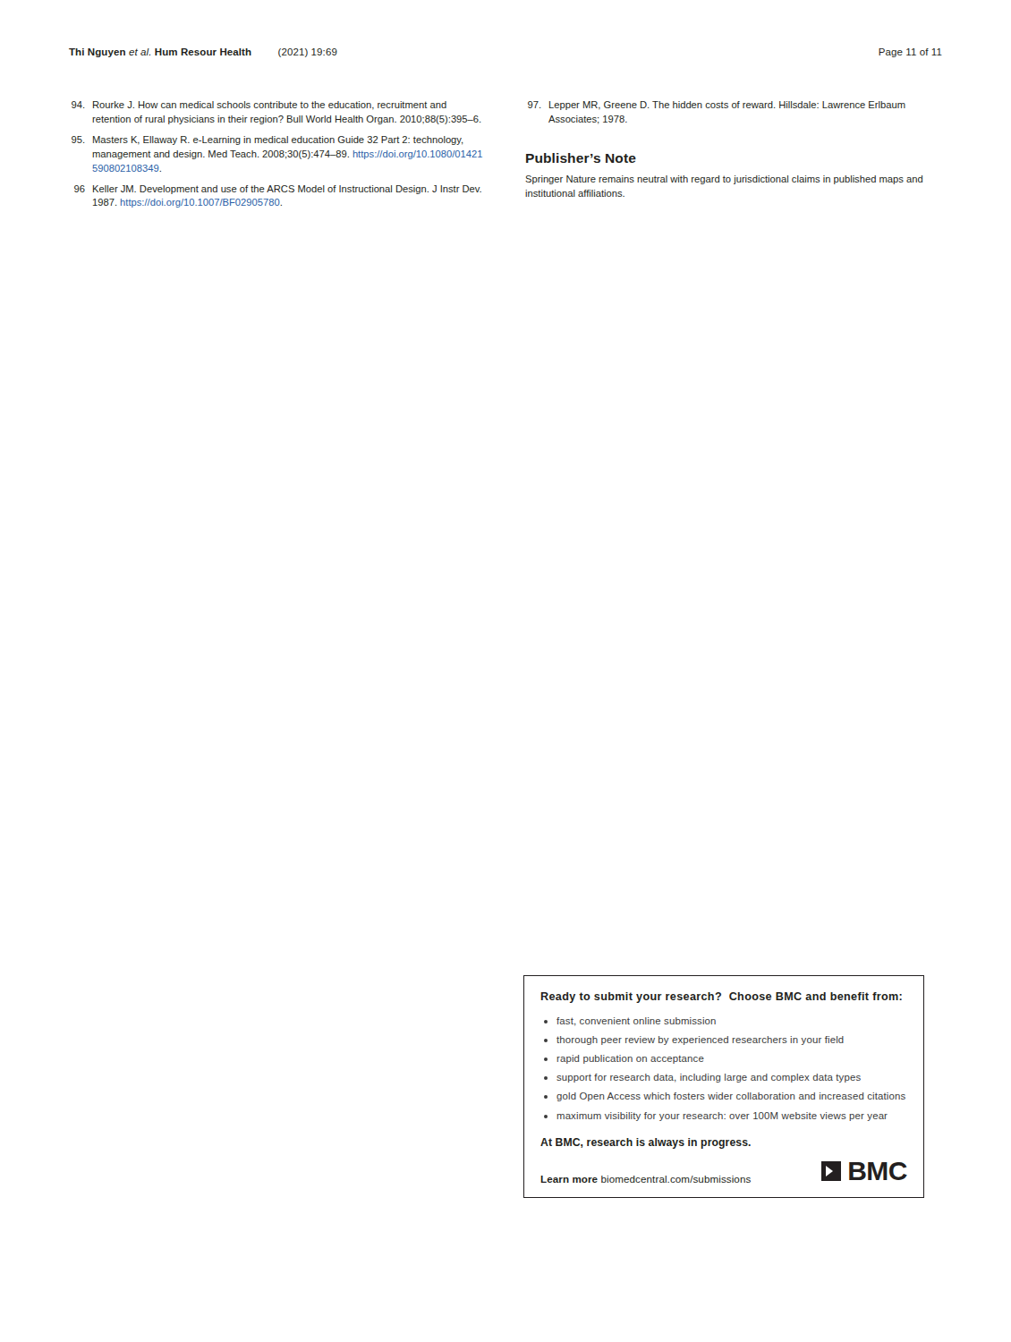Thi Nguyen et al. Hum Resour Health (2021) 19:69
Page 11 of 11
94. Rourke J. How can medical schools contribute to the education, recruitment and retention of rural physicians in their region? Bull World Health Organ. 2010;88(5):395–6.
95. Masters K, Ellaway R. e-Learning in medical education Guide 32 Part 2: technology, management and design. Med Teach. 2008;30(5):474–89. https://doi.org/10.1080/01421590802108349.
96 Keller JM. Development and use of the ARCS Model of Instructional Design. J Instr Dev. 1987. https://doi.org/10.1007/BF02905780.
97. Lepper MR, Greene D. The hidden costs of reward. Hillsdale: Lawrence Erlbaum Associates; 1978.
Publisher’s Note
Springer Nature remains neutral with regard to jurisdictional claims in published maps and institutional affiliations.
Ready to submit your research? Choose BMC and benefit from:
fast, convenient online submission
thorough peer review by experienced researchers in your field
rapid publication on acceptance
support for research data, including large and complex data types
gold Open Access which fosters wider collaboration and increased citations
maximum visibility for your research: over 100M website views per year
At BMC, research is always in progress.
Learn more biomedcentral.com/submissions
BMC